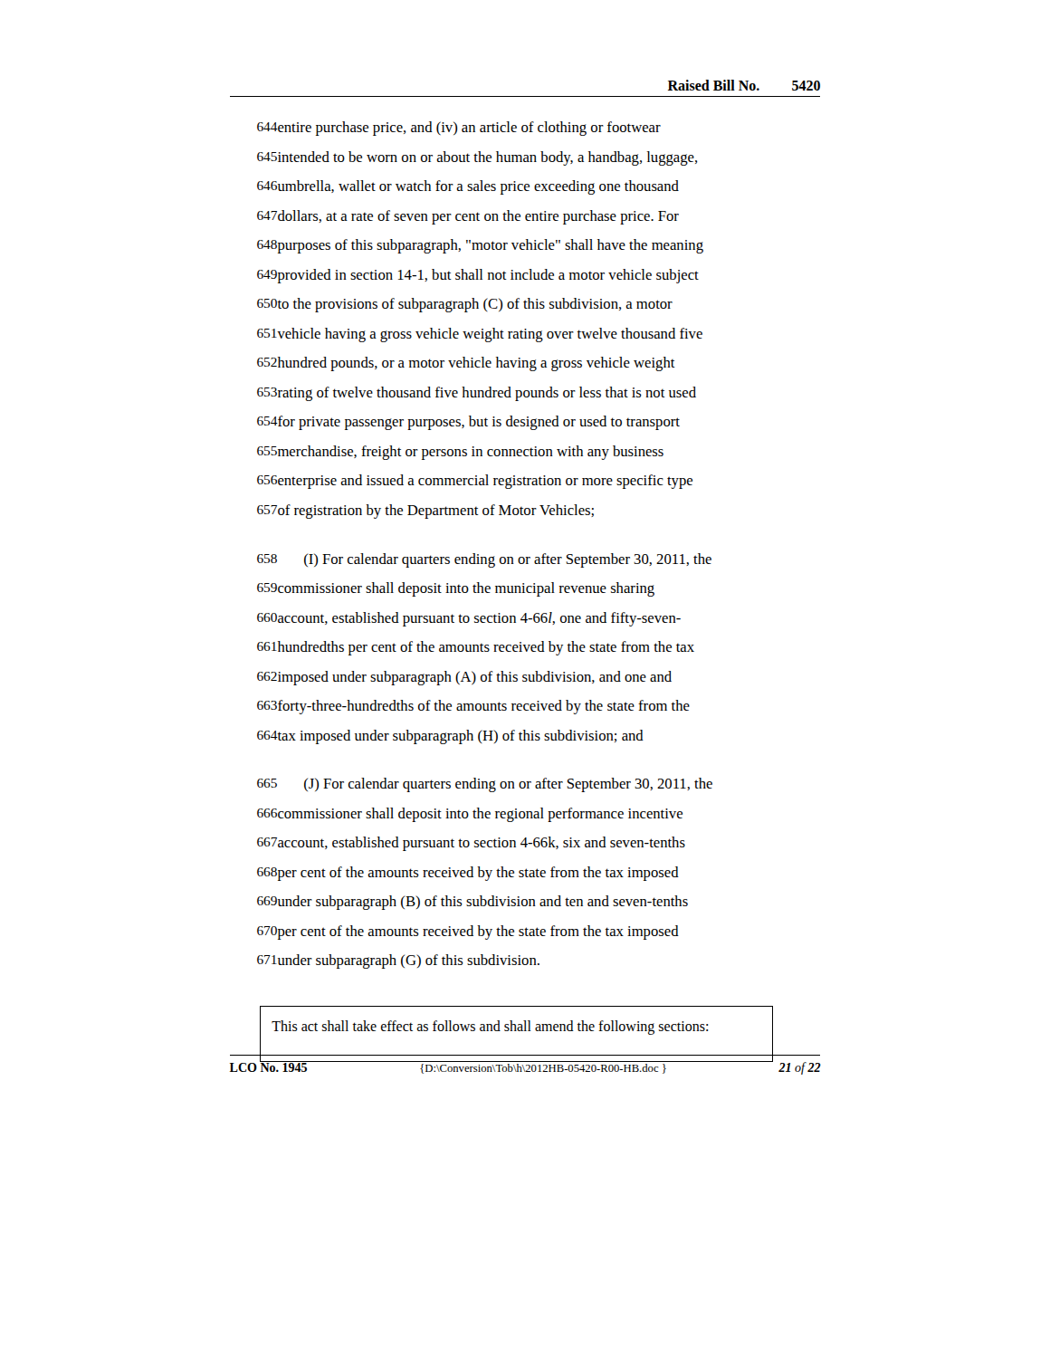Raised Bill No. 5420
| 644 | entire purchase price, and (iv) an article of clothing or footwear |
| 645 | intended to be worn on or about the human body, a handbag, luggage, |
| 646 | umbrella, wallet or watch for a sales price exceeding one thousand |
| 647 | dollars, at a rate of seven per cent on the entire purchase price. For |
| 648 | purposes of this subparagraph, "motor vehicle" shall have the meaning |
| 649 | provided in section 14-1, but shall not include a motor vehicle subject |
| 650 | to the provisions of subparagraph (C) of this subdivision, a motor |
| 651 | vehicle having a gross vehicle weight rating over twelve thousand five |
| 652 | hundred pounds, or a motor vehicle having a gross vehicle weight |
| 653 | rating of twelve thousand five hundred pounds or less that is not used |
| 654 | for private passenger purposes, but is designed or used to transport |
| 655 | merchandise, freight or persons in connection with any business |
| 656 | enterprise and issued a commercial registration or more specific type |
| 657 | of registration by the Department of Motor Vehicles; |
| 658 | (I) For calendar quarters ending on or after September 30, 2011, the |
| 659 | commissioner shall deposit into the municipal revenue sharing |
| 660 | account, established pursuant to section 4-66 l , one and fifty-seven- |
| 661 | hundredths per cent of the amounts received by the state from the tax |
| 662 | imposed under subparagraph (A) of this subdivision, and one and |
| 663 | forty-three-hundredths of the amounts received by the state from the |
| 664 | tax imposed under subparagraph (H) of this subdivision; and |
| 665 | (J) For calendar quarters ending on or after September 30, 2011, the |
| 666 | commissioner shall deposit into the regional performance incentive |
| 667 | account, established pursuant to section 4-66k, six and seven-tenths |
| 668 | per cent of the amounts received by the state from the tax imposed |
| 669 | under subparagraph (B) of this subdivision and ten and seven-tenths |
| 670 | per cent of the amounts received by the state from the tax imposed |
| 671 | under subparagraph (G) of this subdivision. |
This act shall take effect as follows and shall amend the following sections:
LCO No. 1945
{D:\Conversion\Tob\h\2012HB-05420-R00-HB.doc }
21 of 22